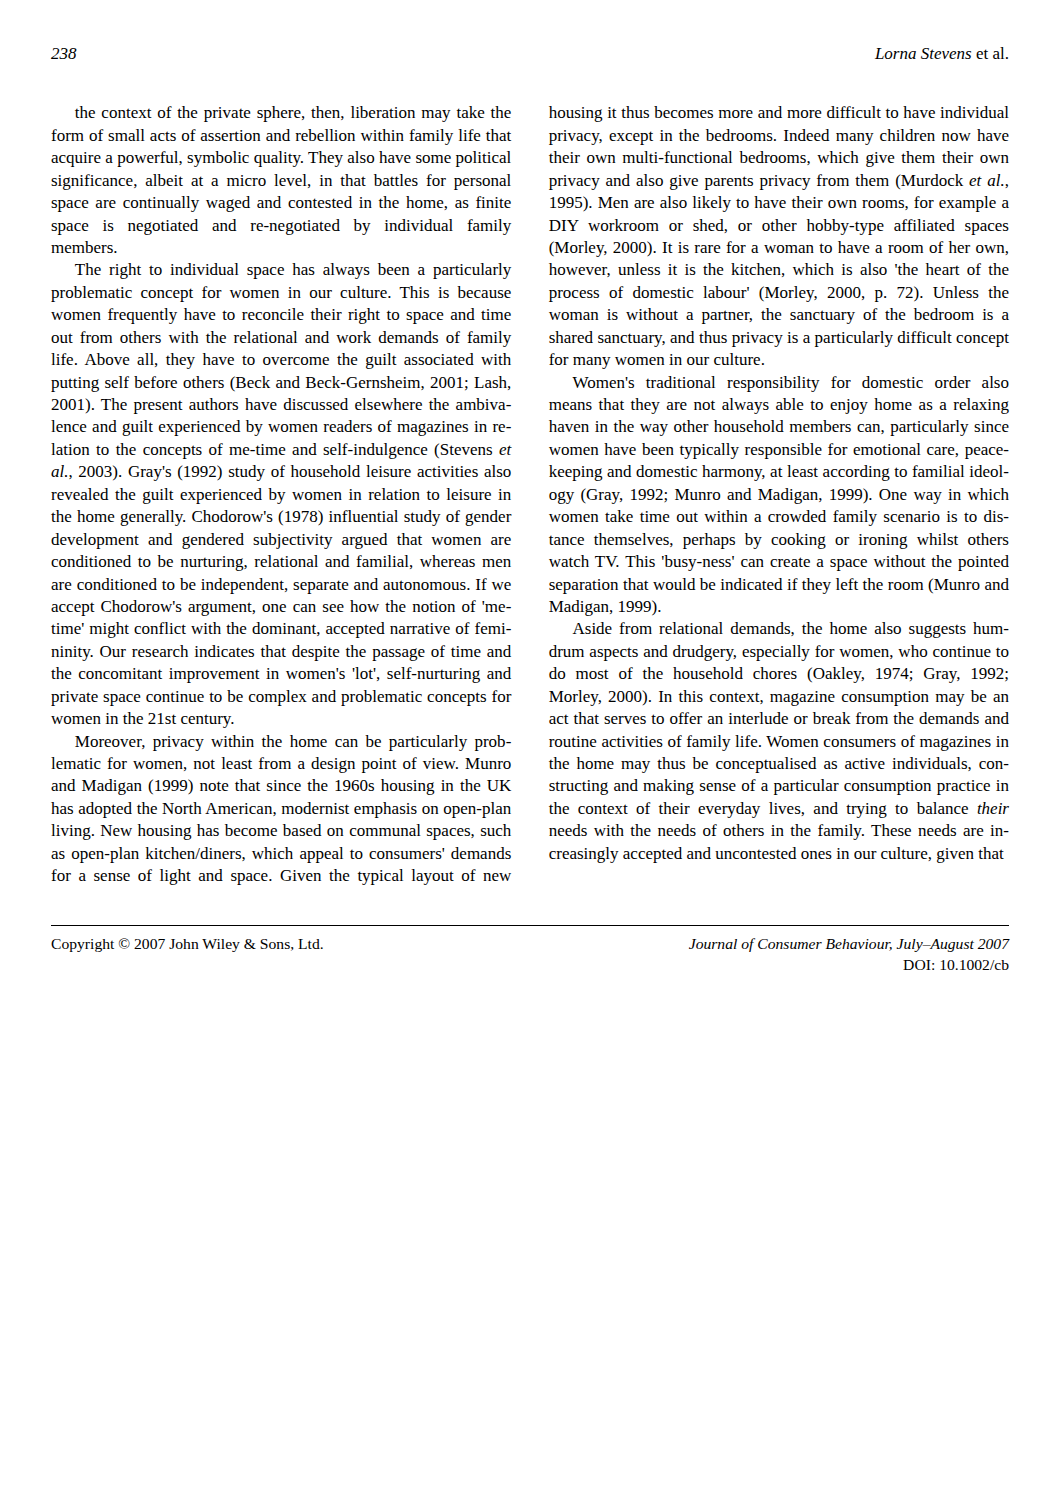238 Lorna Stevens et al.
the context of the private sphere, then, liberation may take the form of small acts of assertion and rebellion within family life that acquire a powerful, symbolic quality. They also have some political significance, albeit at a micro level, in that battles for personal space are continually waged and contested in the home, as finite space is negotiated and re-negotiated by individual family members.
The right to individual space has always been a particularly problematic concept for women in our culture. This is because women frequently have to reconcile their right to space and time out from others with the relational and work demands of family life. Above all, they have to overcome the guilt associated with putting self before others (Beck and Beck-Gernsheim, 2001; Lash, 2001). The present authors have discussed elsewhere the ambivalence and guilt experienced by women readers of magazines in relation to the concepts of me-time and self-indulgence (Stevens et al., 2003). Gray's (1992) study of household leisure activities also revealed the guilt experienced by women in relation to leisure in the home generally. Chodorow's (1978) influential study of gender development and gendered subjectivity argued that women are conditioned to be nurturing, relational and familial, whereas men are conditioned to be independent, separate and autonomous. If we accept Chodorow's argument, one can see how the notion of 'me-time' might conflict with the dominant, accepted narrative of femininity. Our research indicates that despite the passage of time and the concomitant improvement in women's 'lot', self-nurturing and private space continue to be complex and problematic concepts for women in the 21st century.
Moreover, privacy within the home can be particularly problematic for women, not least from a design point of view. Munro and Madigan (1999) note that since the 1960s housing in the UK has adopted the North American, modernist emphasis on open-plan living. New housing has become based on communal spaces, such as open-plan kitchen/diners, which appeal to consumers' demands for a sense of light and space. Given the typical layout of new housing it thus becomes more and more difficult to have individual privacy, except in the bedrooms. Indeed many children now have their own multi-functional bedrooms, which give them their own privacy and also give parents privacy from them (Murdock et al., 1995). Men are also likely to have their own rooms, for example a DIY workroom or shed, or other hobby-type affiliated spaces (Morley, 2000). It is rare for a woman to have a room of her own, however, unless it is the kitchen, which is also 'the heart of the process of domestic labour' (Morley, 2000, p. 72). Unless the woman is without a partner, the sanctuary of the bedroom is a shared sanctuary, and thus privacy is a particularly difficult concept for many women in our culture.
Women's traditional responsibility for domestic order also means that they are not always able to enjoy home as a relaxing haven in the way other household members can, particularly since women have been typically responsible for emotional care, peace-keeping and domestic harmony, at least according to familial ideology (Gray, 1992; Munro and Madigan, 1999). One way in which women take time out within a crowded family scenario is to distance themselves, perhaps by cooking or ironing whilst others watch TV. This 'busy-ness' can create a space without the pointed separation that would be indicated if they left the room (Munro and Madigan, 1999).
Aside from relational demands, the home also suggests humdrum aspects and drudgery, especially for women, who continue to do most of the household chores (Oakley, 1974; Gray, 1992; Morley, 2000). In this context, magazine consumption may be an act that serves to offer an interlude or break from the demands and routine activities of family life. Women consumers of magazines in the home may thus be conceptualised as active individuals, constructing and making sense of a particular consumption practice in the context of their everyday lives, and trying to balance their needs with the needs of others in the family. These needs are increasingly accepted and uncontested ones in our culture, given that
Copyright © 2007 John Wiley & Sons, Ltd.
Journal of Consumer Behaviour, July–August 2007
DOI: 10.1002/cb